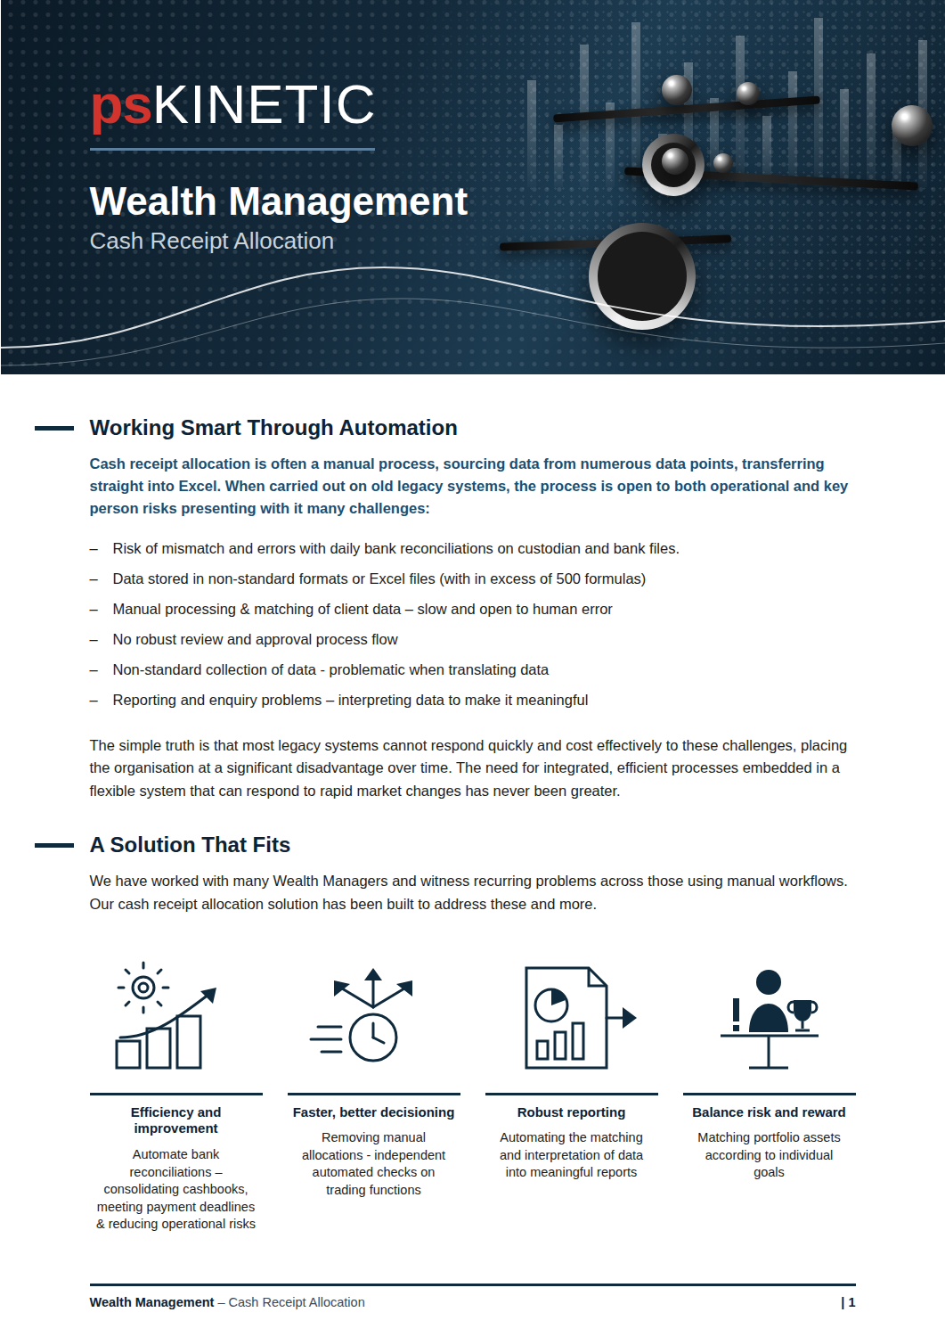ps KINETIC
Wealth Management
Cash Receipt Allocation
Working Smart Through Automation
Cash receipt allocation is often a manual process, sourcing data from numerous data points, transferring straight into Excel. When carried out on old legacy systems, the process is open to both operational and key person risks presenting with it many challenges:
Risk of mismatch and errors with daily bank reconciliations on custodian and bank files.
Data stored in non-standard formats or Excel files (with in excess of 500 formulas)
Manual processing & matching of client data – slow and open to human error
No robust review and approval process flow
Non-standard collection of data - problematic when translating data
Reporting and enquiry problems – interpreting data to make it meaningful
The simple truth is that most legacy systems cannot respond quickly and cost effectively to these challenges, placing the organisation at a significant disadvantage over time. The need for integrated, efficient processes embedded in a flexible system that can respond to rapid market changes has never been greater.
A Solution That Fits
We have worked with many Wealth Managers and witness recurring problems across those using manual workflows. Our cash receipt allocation solution has been built to address these and more.
Efficiency and improvement
Automate bank reconciliations – consolidating cashbooks, meeting payment deadlines & reducing operational risks
Faster, better decisioning
Removing manual allocations - independent automated checks on trading functions
Robust reporting
Automating the matching and interpretation of data into meaningful reports
Balance risk and reward
Matching portfolio assets according to individual goals
Wealth Management – Cash Receipt Allocation
| 1